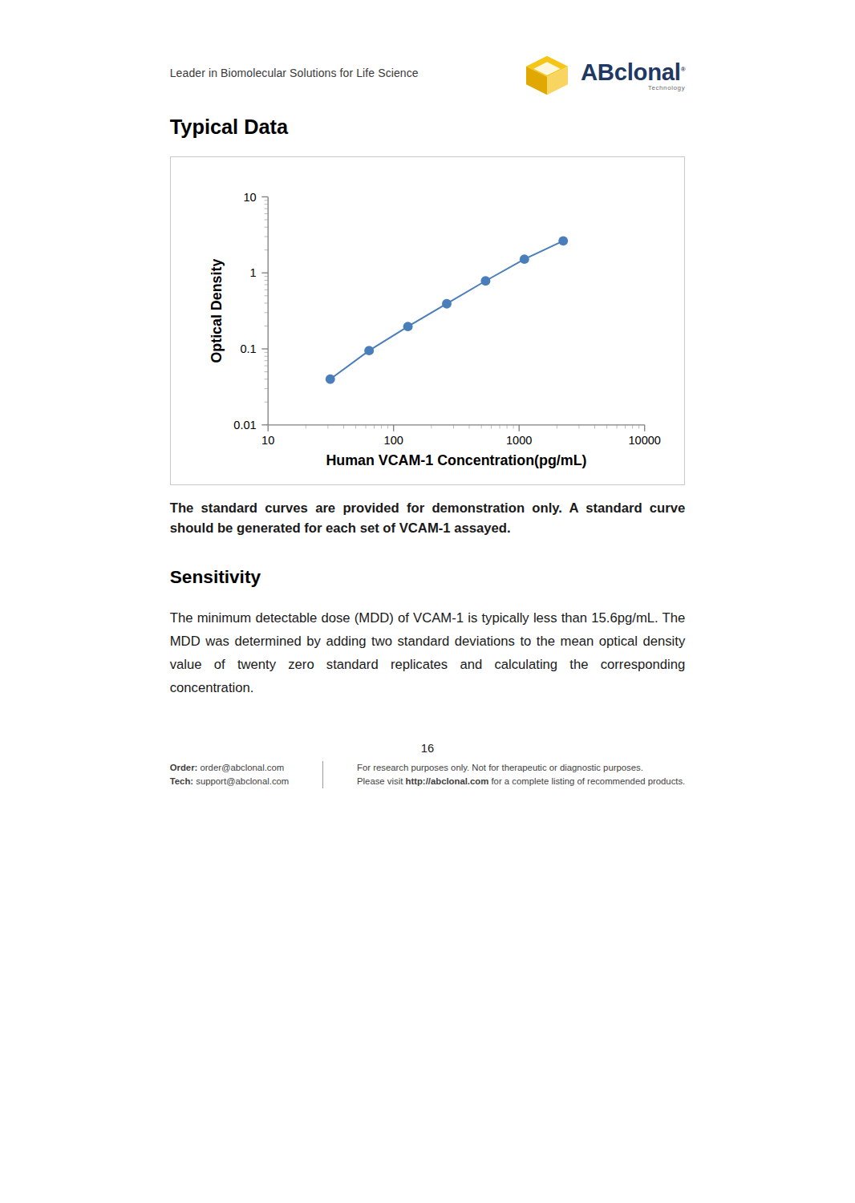Leader in Biomolecular Solutions for Life Science
ABclonal®
Technology
Typical Data
0.01 0.1 1 10 Optical Density 10 100 1000 10000 Human VCAM-1 Concentration(pg/mL)
The standard curves are provided for demonstration only. A standard curve should be generated for each set of VCAM-1 assayed.
Sensitivity
The minimum detectable dose (MDD) of VCAM-1 is typically less than 15.6pg/mL. The MDD was determined by adding two standard deviations to the mean optical density value of twenty zero standard replicates and calculating the corresponding concentration.
16
Order: order@abclonal.com
Tech: support@abclonal.com
For research purposes only. Not for therapeutic or diagnostic purposes.
Please visit http://abclonal.com for a complete listing of recommended products.